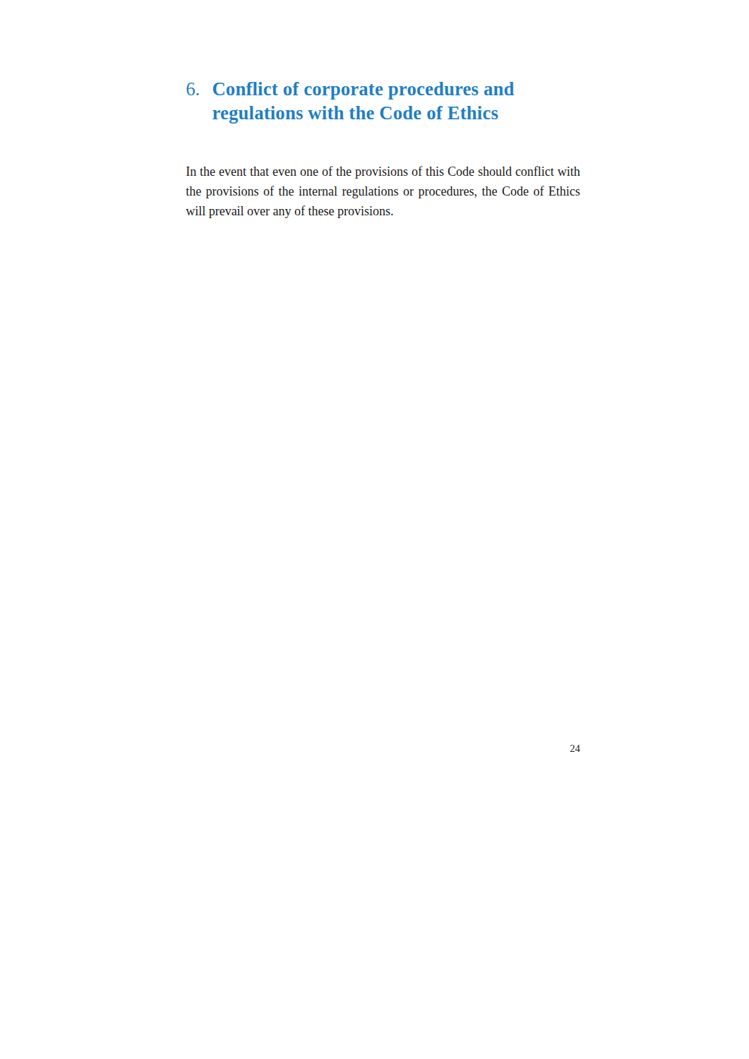6.
Conflict of corporate procedures and regulations with the Code of Ethics
In the event that even one of the provisions of this Code should conflict with the provisions of the internal regulations or procedures, the Code of Ethics will prevail over any of these provisions.
24